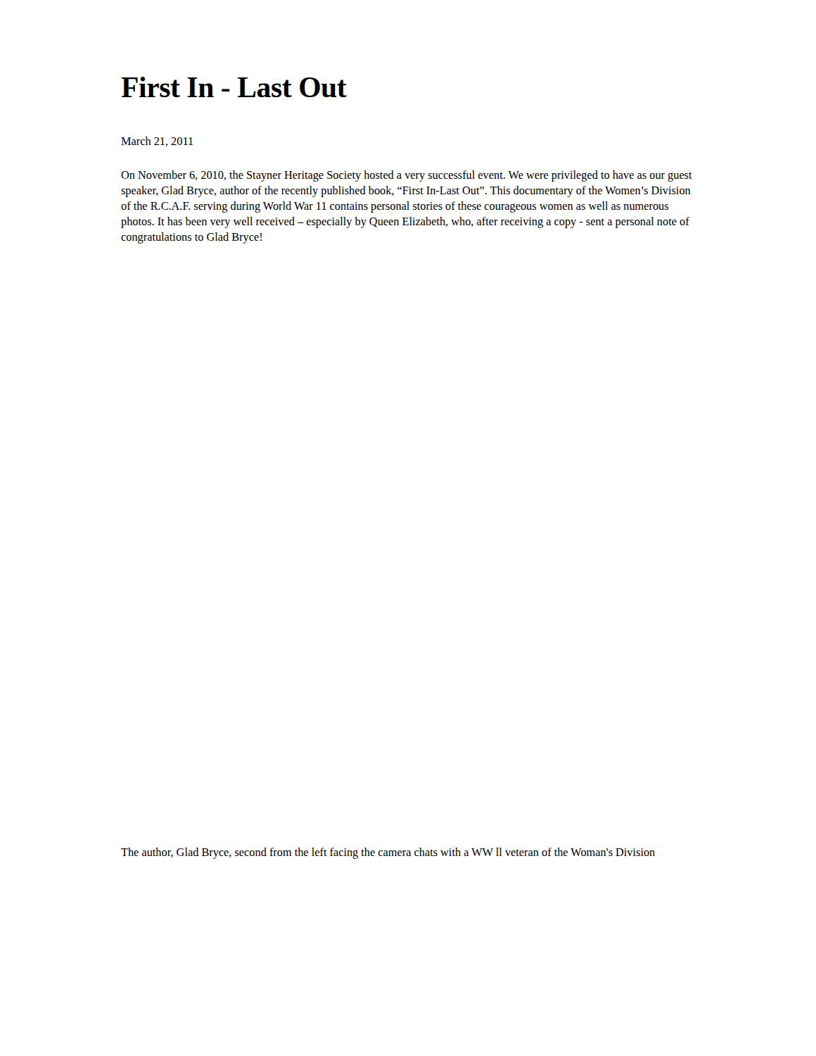First In - Last Out
March 21, 2011
On November 6, 2010, the Stayner Heritage Society hosted a very successful event. We were privileged to have as our guest speaker, Glad Bryce, author of the recently published book, “First In-Last Out”. This documentary of the Women’s Division of the R.C.A.F. serving during World War 11 contains personal stories of these courageous women as well as numerous photos. It has been very well received – especially by Queen Elizabeth, who, after receiving a copy - sent a personal note of congratulations to Glad Bryce!
The author, Glad Bryce, second from the left facing the camera chats with a WW ll veteran of the Woman's Division